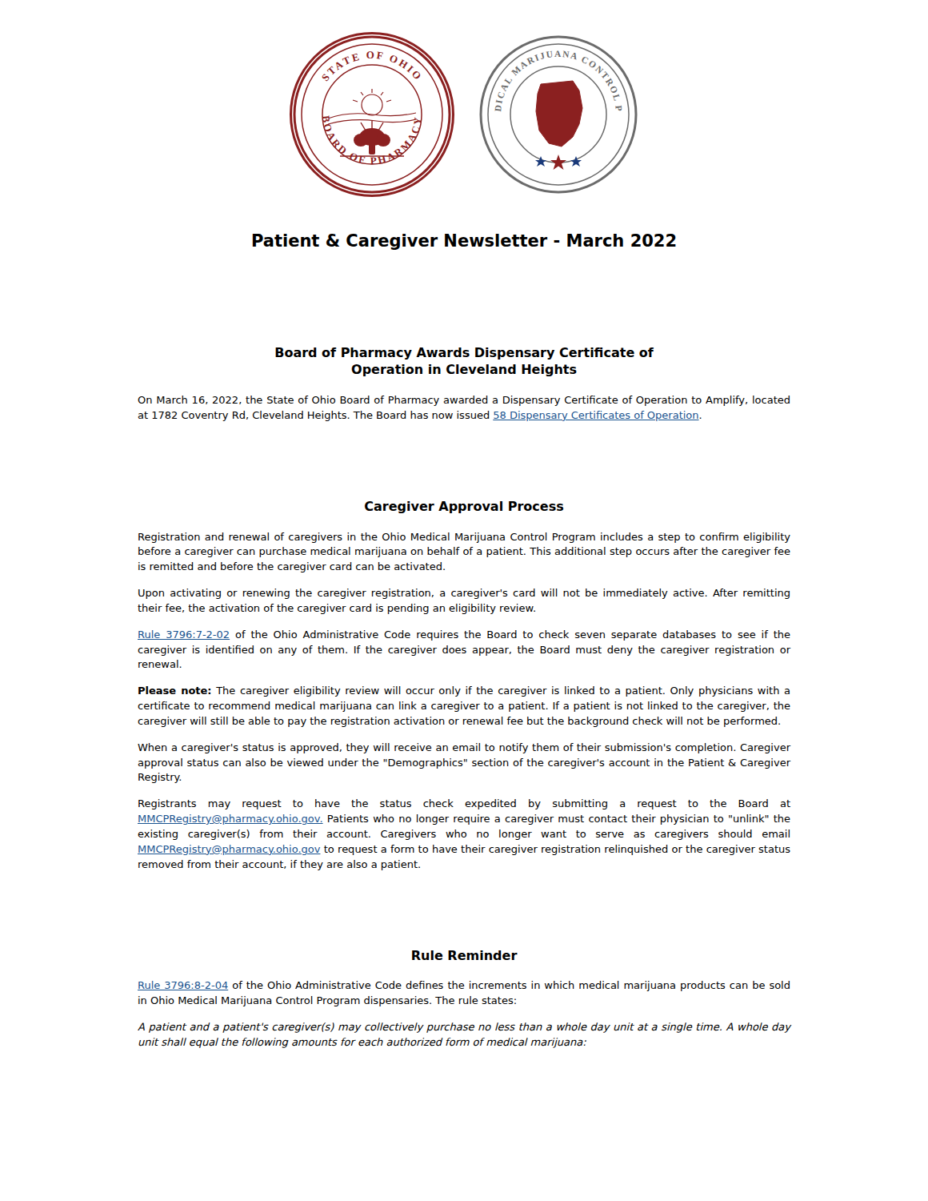STATE OF OHIO BOARD OF PHARMACY
OHIO MEDICAL MARIJUANA CONTROL PROGRAM
Patient & Caregiver Newsletter - March 2022
Board of Pharmacy Awards Dispensary Certificate of
Operation in Cleveland Heights
On March 16, 2022, the State of Ohio Board of Pharmacy awarded a Dispensary Certificate of Operation to Amplify, located at 1782 Coventry Rd, Cleveland Heights. The Board has now issued 58 Dispensary Certificates of Operation.
Caregiver Approval Process
Registration and renewal of caregivers in the Ohio Medical Marijuana Control Program includes a step to confirm eligibility before a caregiver can purchase medical marijuana on behalf of a patient. This additional step occurs after the caregiver fee is remitted and before the caregiver card can be activated.
Upon activating or renewing the caregiver registration, a caregiver's card will not be immediately active. After remitting their fee, the activation of the caregiver card is pending an eligibility review.
Rule 3796:7-2-02 of the Ohio Administrative Code requires the Board to check seven separate databases to see if the caregiver is identified on any of them. If the caregiver does appear, the Board must deny the caregiver registration or renewal.
Please note: The caregiver eligibility review will occur only if the caregiver is linked to a patient. Only physicians with a certificate to recommend medical marijuana can link a caregiver to a patient. If a patient is not linked to the caregiver, the caregiver will still be able to pay the registration activation or renewal fee but the background check will not be performed.
When a caregiver's status is approved, they will receive an email to notify them of their submission's completion. Caregiver approval status can also be viewed under the "Demographics" section of the caregiver's account in the Patient & Caregiver Registry.
Registrants may request to have the status check expedited by submitting a request to the Board at MMCPRegistry@pharmacy.ohio.gov. Patients who no longer require a caregiver must contact their physician to "unlink" the existing caregiver(s) from their account. Caregivers who no longer want to serve as caregivers should email MMCPRegistry@pharmacy.ohio.gov to request a form to have their caregiver registration relinquished or the caregiver status removed from their account, if they are also a patient.
Rule Reminder
Rule 3796:8-2-04 of the Ohio Administrative Code defines the increments in which medical marijuana products can be sold in Ohio Medical Marijuana Control Program dispensaries. The rule states:
A patient and a patient's caregiver(s) may collectively purchase no less than a whole day unit at a single time. A whole day unit shall equal the following amounts for each authorized form of medical marijuana: